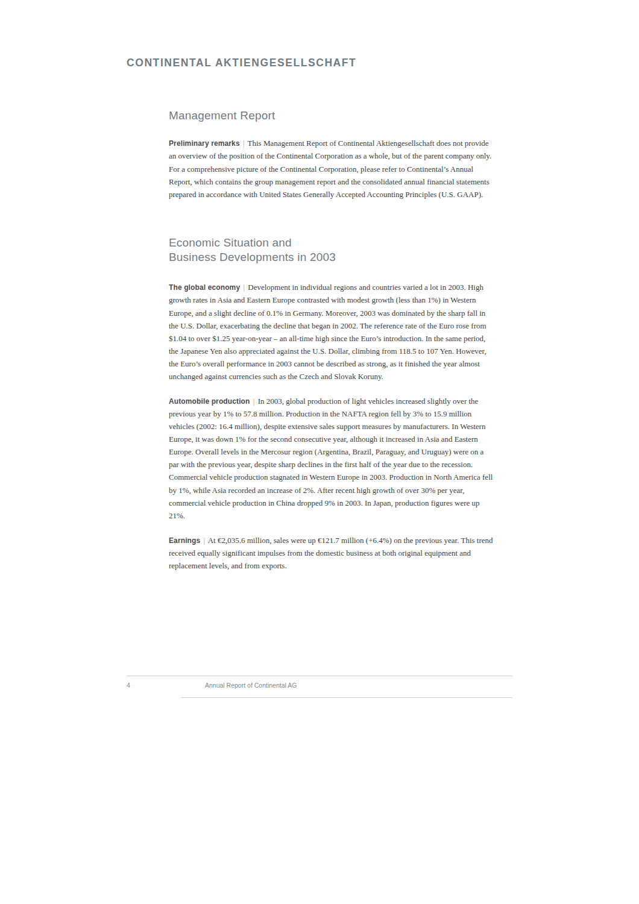Continental Aktiengesellschaft
Management Report
Preliminary remarks | This Management Report of Continental Aktiengesell­schaft does not provide an overview of the position of the Continental Cor­poration as a whole, but of the parent company only. For a comprehensive picture of the Continental Corporation, please refer to Continental’s Annual Report, which contains the group management report and the consolidated annual financial statements prepared in accordance with United States Generally Accepted Accounting Principles (U.S. GAAP).
Economic Situation and
Business Developments in 2003
The global economy | Development in individual regions and countries varied a lot in 2003. High growth rates in Asia and Eastern Europe contrasted with modest growth (less than 1%) in Western Europe, and a slight decline of 0.1% in Germany. Moreover, 2003 was dominated by the sharp fall in the U.S. Dollar, exacerbating the decline that began in 2002. The reference rate of the Euro rose from $1.04 to over $1.25 year-on-year – an all-time high since the Euro’s introduction. In the same period, the Japanese Yen also apprecia­ted against the U.S. Dollar, climbing from 118.5 to 107 Yen. However, the Euro’s overall performance in 2003 cannot be described as strong, as it finis­hed the year almost unchanged against currencies such as the Czech and Slovak Koruny.
Automobile production | In 2003, global production of light vehicles increased slightly over the previous year by 1% to 57.8 million. Production in the NAFTA region fell by 3% to 15.9 million vehicles (2002: 16.4 million), despite extensive sales support measures by manufacturers. In Western Europe, it was down 1% for the second consecutive year, although it increased in Asia and Eastern Europe. Overall levels in the Mercosur region (Argentina, Brazil, Paraguay, and Uruguay) were on a par with the previous year, despite sharp declines in the first half of the year due to the recession. Commercial vehicle production stagnated in Western Europe in 2003. Production in North America fell by 1%, while Asia recorded an increase of 2%. After recent high growth of over 30% per year, commercial vehicle production in China dropped 9% in 2003. In Japan, production figures were up 21%.
Earnings | At €2,035.6 million, sales were up €121.7 million (+6.4%) on the previous year. This trend received equally significant impulses from the domestic business at both original equipment and replacement levels, and from exports.
4 Annual Report of Continental AG